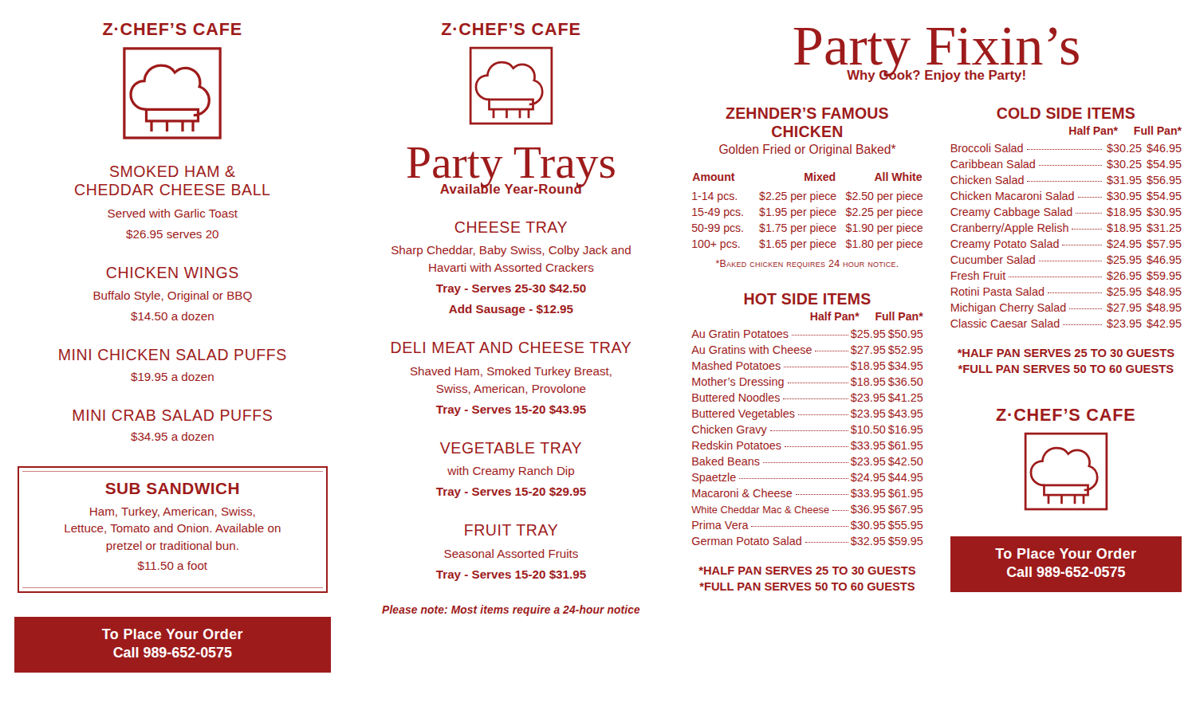Z·Chef’s Cafe
Smoked Ham &
Cheddar Cheese Ball
Served with Garlic Toast
$26.95 serves 20
Chicken Wings
Buffalo Style, Original or BBQ
$14.50 a dozen
Mini Chicken Salad Puffs
$19.95 a dozen
Mini Crab Salad Puffs
$34.95 a dozen
Sub Sandwich
Ham, Turkey, American, Swiss,
Lettuce, Tomato and Onion. Available on
pretzel or traditional bun.
$11.50 a foot
To Place Your Order Call 989-652-0575
Z·Chef’s Cafe
Party Trays
Available Year-Round
Cheese Tray
Sharp Cheddar, Baby Swiss, Colby Jack and
Havarti with Assorted Crackers
Tray - Serves 25-30 $42.50
Add Sausage - $12.95
Deli Meat and Cheese Tray
Shaved Ham, Smoked Turkey Breast,
Swiss, American, Provolone
Tray - Serves 15-20 $43.95
Vegetable Tray
with Creamy Ranch Dip
Tray - Serves 15-20 $29.95
Fruit Tray
Seasonal Assorted Fruits
Tray - Serves 15-20 $31.95
Please note: Most items require a 24-hour notice
Party Fixin’s
Why Cook? Enjoy the Party!
Zehnder’s Famous Chicken
Golden Fried or Original Baked*
| Amount | Mixed | All White |
| --- | --- | --- |
| 1-14 pcs. | $2.25 per piece | $2.50 per piece |
| 15-49 pcs. | $1.95 per piece | $2.25 per piece |
| 50-99 pcs. | $1.75 per piece | $1.90 per piece |
| 100+ pcs. | $1.65 per piece | $1.80 per piece |
*Baked chicken requires 24 hour notice.
Hot Side Items
Half Pan*Full Pan*
| Au Gratin Potatoes | $25.95 | $50.95 |
| Au Gratins with Cheese | $27.95 | $52.95 |
| Mashed Potatoes | $18.95 | $34.95 |
| Mother’s Dressing | $18.95 | $36.50 |
| Buttered Noodles | $23.95 | $41.25 |
| Buttered Vegetables | $23.95 | $43.95 |
| Chicken Gravy | $10.50 | $16.95 |
| Redskin Potatoes | $33.95 | $61.95 |
| Baked Beans | $23.95 | $42.50 |
| Spaetzle | $24.95 | $44.95 |
| Macaroni & Cheese | $33.95 | $61.95 |
| White Cheddar Mac & Cheese | $36.95 | $67.95 |
| Prima Vera | $30.95 | $55.95 |
| German Potato Salad | $32.95 | $59.95 |
*HALF PAN SERVES 25 TO 30 GUESTS
*FULL PAN SERVES 50 TO 60 GUESTS
Cold Side Items
Half Pan*Full Pan*
| Broccoli Salad | $30.25 | $46.95 |
| Caribbean Salad | $30.25 | $54.95 |
| Chicken Salad | $31.95 | $56.95 |
| Chicken Macaroni Salad | $30.95 | $54.95 |
| Creamy Cabbage Salad | $18.95 | $30.95 |
| Cranberry/Apple Relish | $18.95 | $31.25 |
| Creamy Potato Salad | $24.95 | $57.95 |
| Cucumber Salad | $25.95 | $46.95 |
| Fresh Fruit | $26.95 | $59.95 |
| Rotini Pasta Salad | $25.95 | $48.95 |
| Michigan Cherry Salad | $27.95 | $48.95 |
| Classic Caesar Salad | $23.95 | $42.95 |
*HALF PAN SERVES 25 TO 30 GUESTS
*FULL PAN SERVES 50 TO 60 GUESTS
Z·Chef’s Cafe
To Place Your Order Call 989-652-0575